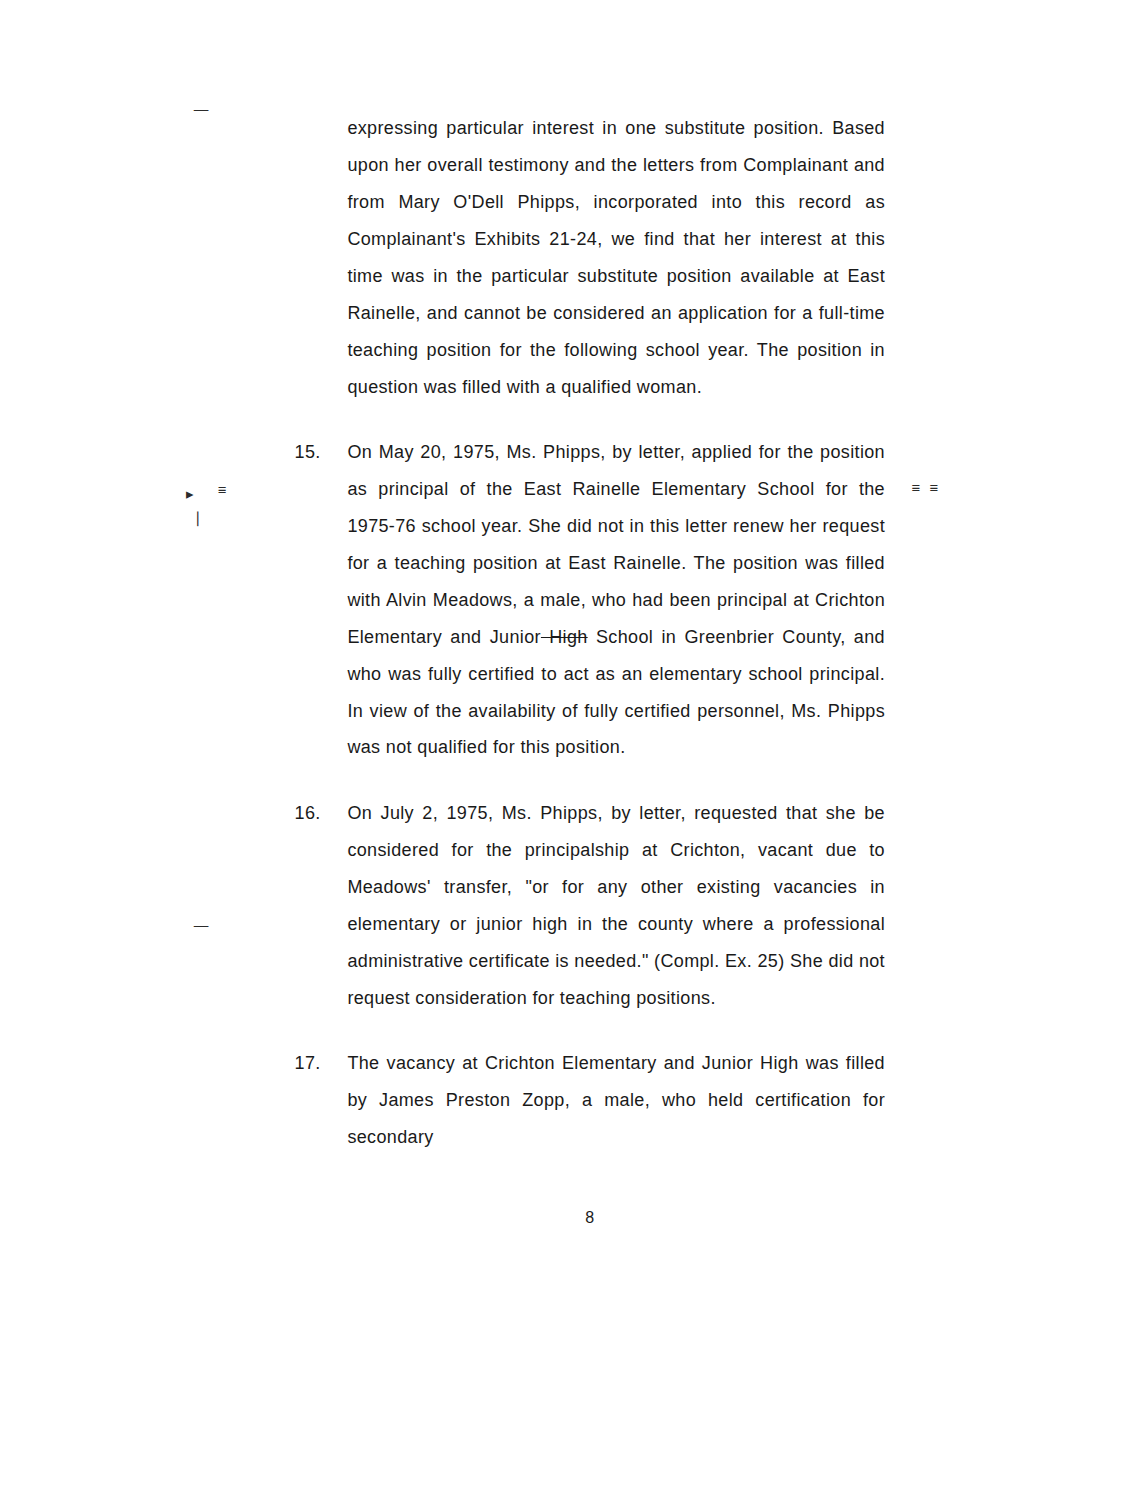— ▸ ≡ ∣ — ≡ ≡
expressing particular interest in one substitute position. Based upon her overall testimony and the letters from Complainant and from Mary O'Dell Phipps, incorporated into this record as Complainant's Exhibits 21-24, we find that her interest at this time was in the particular substitute position available at East Rainelle, and cannot be considered an application for a full-time teaching position for the following school year. The position in question was filled with a qualified woman.
15. On May 20, 1975, Ms. Phipps, by letter, applied for the position as principal of the East Rainelle Elementary School for the 1975-76 school year. She did not in this letter renew her request for a teaching position at East Rainelle. The position was filled with Alvin Meadows, a male, who had been principal at Crichton Elementary and Junior High School in Greenbrier County, and who was fully certified to act as an elementary school principal. In view of the availability of fully certified personnel, Ms. Phipps was not qualified for this position.
16. On July 2, 1975, Ms. Phipps, by letter, requested that she be considered for the principalship at Crichton, vacant due to Meadows' transfer, "or for any other existing vacancies in elementary or junior high in the county where a professional administrative certificate is needed." (Compl. Ex. 25) She did not request consideration for teaching positions.
17. The vacancy at Crichton Elementary and Junior High was filled by James Preston Zopp, a male, who held certification for secondary
8